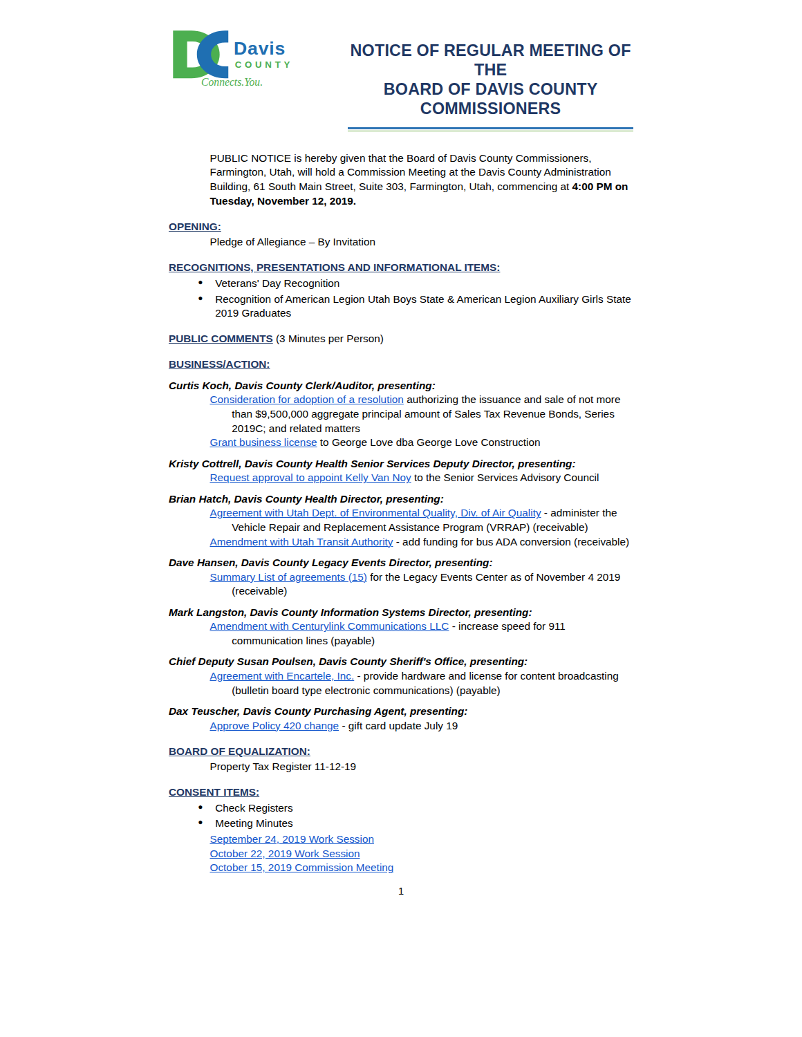Davis COUNTY Connects.You.
NOTICE OF REGULAR MEETING OF THE
BOARD OF DAVIS COUNTY COMMISSIONERS
PUBLIC NOTICE is hereby given that the Board of Davis County Commissioners, Farmington, Utah, will hold a Commission Meeting at the Davis County Administration Building, 61 South Main Street, Suite 303, Farmington, Utah, commencing at 4:00 PM on Tuesday, November 12, 2019.
OPENING:
Pledge of Allegiance – By Invitation
RECOGNITIONS, PRESENTATIONS AND INFORMATIONAL ITEMS:
Veterans' Day Recognition
Recognition of American Legion Utah Boys State & American Legion Auxiliary Girls State 2019 Graduates
PUBLIC COMMENTS
(3 Minutes per Person)
BUSINESS/ACTION:
Curtis Koch, Davis County Clerk/Auditor, presenting:
Consideration for adoption of a resolution authorizing the issuance and sale of not more than $9,500,000 aggregate principal amount of Sales Tax Revenue Bonds, Series 2019C; and related matters
Grant business license to George Love dba George Love Construction
Kristy Cottrell, Davis County Health Senior Services Deputy Director, presenting:
Request approval to appoint Kelly Van Noy to the Senior Services Advisory Council
Brian Hatch, Davis County Health Director, presenting:
Agreement with Utah Dept. of Environmental Quality, Div. of Air Quality - administer the Vehicle Repair and Replacement Assistance Program (VRRAP) (receivable)
Amendment with Utah Transit Authority - add funding for bus ADA conversion (receivable)
Dave Hansen, Davis County Legacy Events Director, presenting:
Summary List of agreements (15) for the Legacy Events Center as of November 4 2019 (receivable)
Mark Langston, Davis County Information Systems Director, presenting:
Amendment with Centurylink Communications LLC - increase speed for 911 communication lines (payable)
Chief Deputy Susan Poulsen, Davis County Sheriff's Office, presenting:
Agreement with Encartele, Inc. - provide hardware and license for content broadcasting (bulletin board type electronic communications) (payable)
Dax Teuscher, Davis County Purchasing Agent, presenting:
Approve Policy 420 change - gift card update July 19
BOARD OF EQUALIZATION:
Property Tax Register 11-12-19
CONSENT ITEMS:
Check Registers
Meeting Minutes
September 24, 2019 Work Session October 22, 2019 Work Session October 15, 2019 Commission Meeting
1